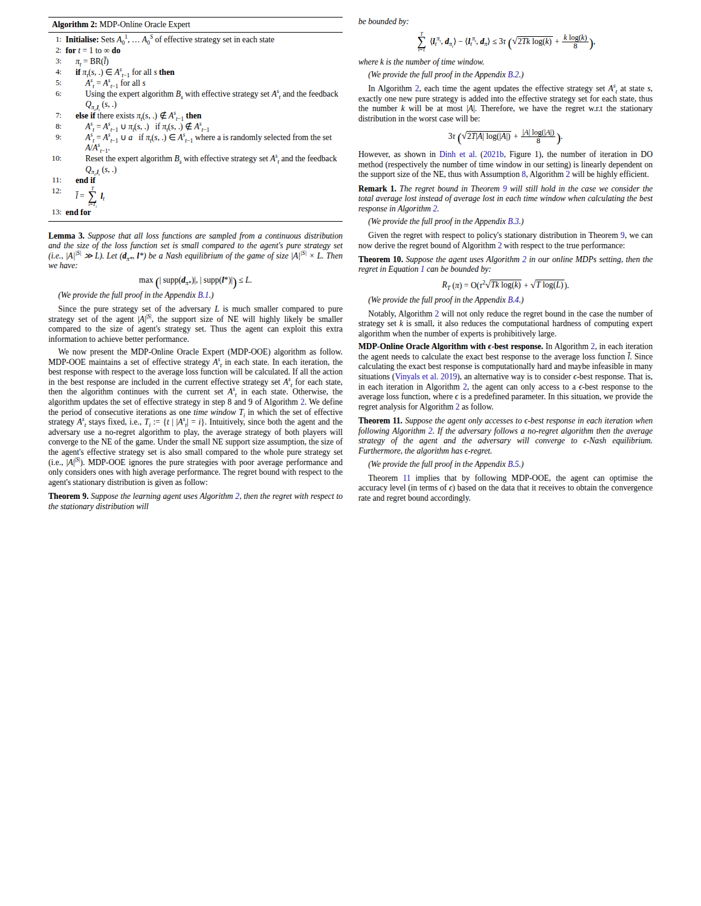Algorithm 2: MDP-Online Oracle Expert
Initialise: Sets A01, … A0S of effective strategy set in each state
for t = 1 to ∞ do
πt = BR(l̄)
if πt(s, .) ∈ Ast−1 for all s then
Ast = Ast−1 for all s
Using the expert algorithm Bs with effective strategy set Ast and the feedback Qπt,lt (s, .)
else if there exists πt(s, .) ∉ Ast−1 then
Ast = Ast−1 ∪ πt(s, .) if πt(s, .) ∉ Ast−1
Ast = Ast−1 ∪ a if πt(s, .) ∈ Ast−1 where a is randomly selected from the set A/Ast−1.
Reset the expert algorithm Bs with effective strategy set Ast and the feedback Qπt,lt (s, .)
end if
l̄ = T∑i=T̄i lt
end for
Lemma 3. Suppose that all loss functions are sampled from a continuous distribution and the size of the loss function set is small compared to the agent's pure strategy set (i.e., |A||S| ≫ L). Let (dπ*, l*) be a Nash equilibrium of the game of size |A||S| × L. Then we have:
max (| supp(dπ*)|, | supp(l*)|) ≤ L.
(We provide the full proof in the Appendix B.1.)
Since the pure strategy set of the adversary L is much smaller compared to pure strategy set of the agent |A||S|, the support size of NE will highly likely be smaller compared to the size of agent's strategy set. Thus the agent can exploit this extra information to achieve better performance.
We now present the MDP-Online Oracle Expert (MDP-OOE) algorithm as follow. MDP-OOE maintains a set of effective strategy Ast in each state. In each iteration, the best response with respect to the average loss function will be calculated. If all the action in the best response are included in the current effective strategy set Ast for each state, then the algorithm continues with the current set Ast in each state. Otherwise, the algorithm updates the set of effective strategy in step 8 and 9 of Algorithm 2. We define the period of consecutive iterations as one time window Ti in which the set of effective strategy Ast stays fixed, i.e., Ti := {t | |Ast| = i}. Intuitively, since both the agent and the adversary use a no-regret algorithm to play, the average strategy of both players will converge to the NE of the game. Under the small NE support size assumption, the size of the agent's effective strategy set is also small compared to the whole pure strategy set (i.e., |A||S|). MDP-OOE ignores the pure strategies with poor average performance and only considers ones with high average performance. The regret bound with respect to the agent's stationary distribution is given as follow:
Theorem 9. Suppose the learning agent uses Algorithm 2, then the regret with respect to the stationary distribution will
be bounded by:
T∑t=1 ⟨ltπt, dπt⟩ − ⟨ltπt, dπ⟩ ≤ 3τ (2Tk log(k) + k log(k) 8),
where k is the number of time window.
(We provide the full proof in the Appendix B.2.)
In Algorithm 2, each time the agent updates the effective strategy set Ast at state s, exactly one new pure strategy is added into the effective strategy set for each state, thus the number k will be at most |A|. Therefore, we have the regret w.r.t the stationary distribution in the worst case will be:
3τ (2T|A| log(|A|) + |A| log(|A|) 8).
However, as shown in Dinh et al. (2021b, Figure 1), the number of iteration in DO method (respectively the number of time window in our setting) is linearly dependent on the support size of the NE, thus with Assumption 8, Algorithm 2 will be highly efficient.
Remark 1. The regret bound in Theorem 9 will still hold in the case we consider the total average lost instead of average lost in each time window when calculating the best response in Algorithm 2.
(We provide the full proof in the Appendix B.3.)
Given the regret with respect to policy's stationary distribution in Theorem 9, we can now derive the regret bound of Algorithm 2 with respect to the true performance:
Theorem 10. Suppose the agent uses Algorithm 2 in our online MDPs setting, then the regret in Equation 1 can be bounded by:
RT (π) = O(τ2Tk log(k) + T log(L)).
(We provide the full proof in the Appendix B.4.)
Notably, Algorithm 2 will not only reduce the regret bound in the case the number of strategy set k is small, it also reduces the computational hardness of computing expert algorithm when the number of experts is prohibitively large.
MDP-Online Oracle Algorithm with ϵ-best response. In Algorithm 2, in each iteration the agent needs to calculate the exact best response to the average loss function l̄. Since calculating the exact best response is computationally hard and maybe infeasible in many situations (Vinyals et al. 2019), an alternative way is to consider ϵ-best response. That is, in each iteration in Algorithm 2, the agent can only access to a ϵ-best response to the average loss function, where ϵ is a predefined parameter. In this situation, we provide the regret analysis for Algorithm 2 as follow.
Theorem 11. Suppose the agent only accesses to ϵ-best response in each iteration when following Algorithm 2. If the adversary follows a no-regret algorithm then the average strategy of the agent and the adversary will converge to ϵ-Nash equilibrium. Furthermore, the algorithm has ϵ-regret.
(We provide the full proof in the Appendix B.5.)
Theorem 11 implies that by following MDP-OOE, the agent can optimise the accuracy level (in terms of ϵ) based on the data that it receives to obtain the convergence rate and regret bound accordingly.